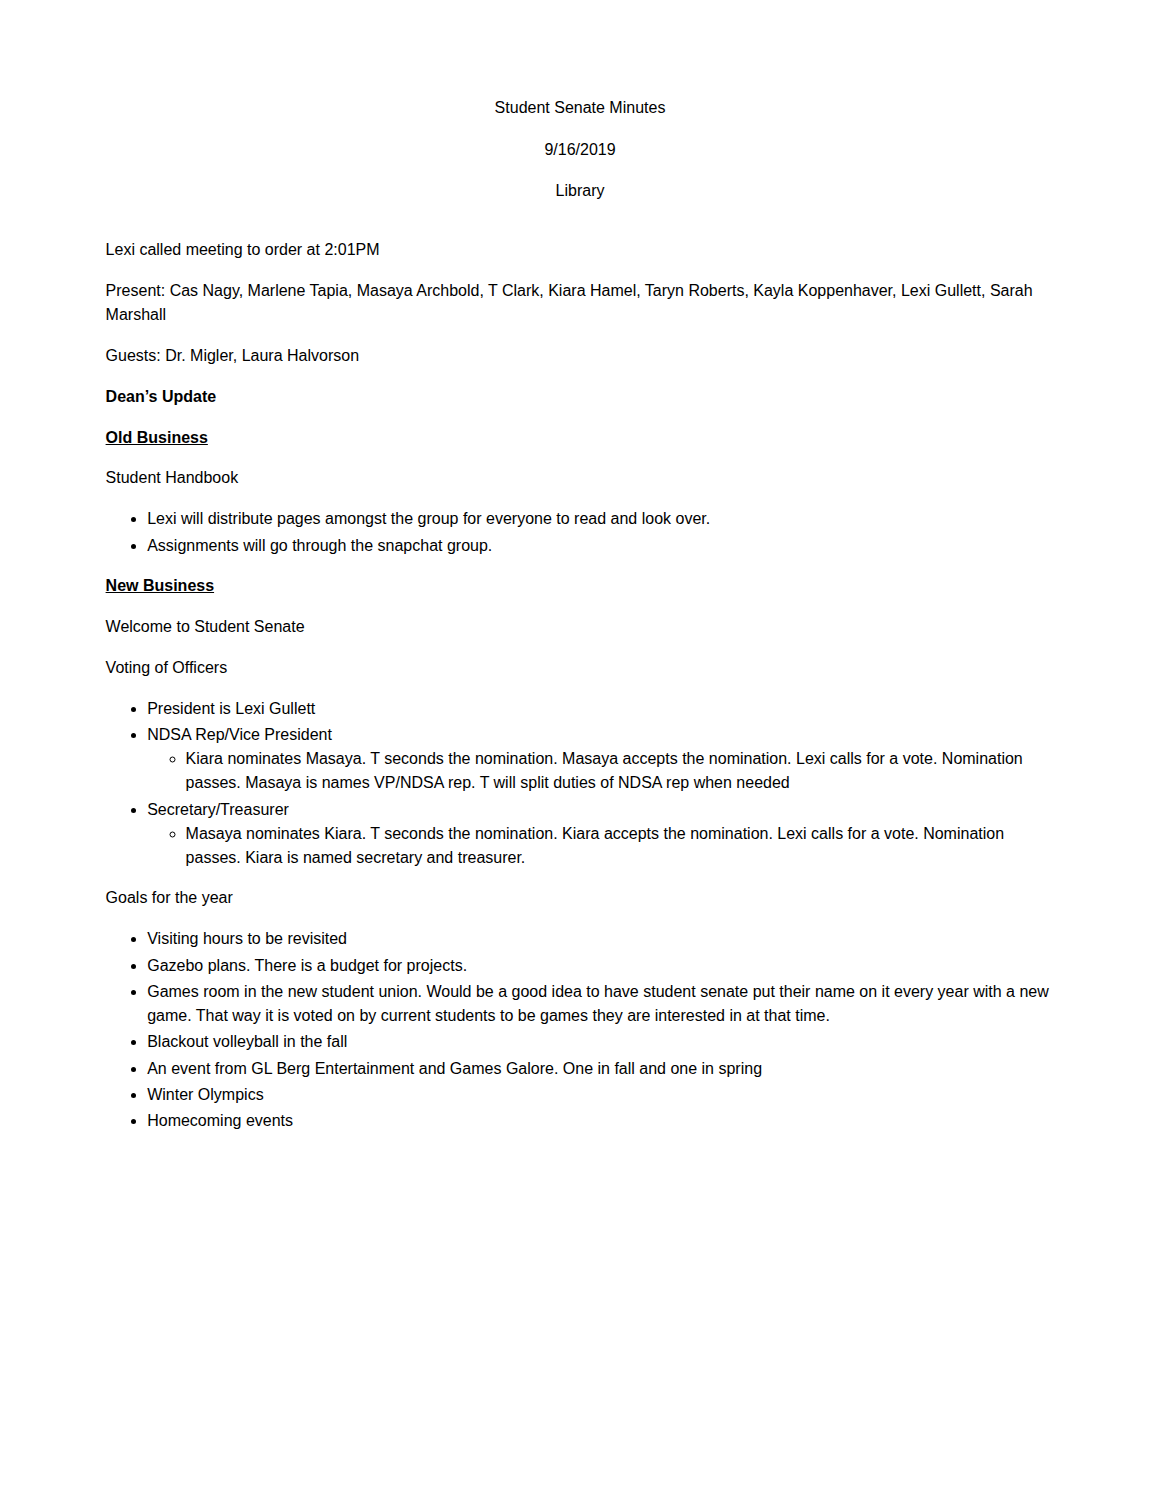Student Senate Minutes
9/16/2019
Library
Lexi called meeting to order at 2:01PM
Present: Cas Nagy, Marlene Tapia, Masaya Archbold, T Clark, Kiara Hamel, Taryn Roberts, Kayla Koppenhaver, Lexi Gullett, Sarah Marshall
Guests: Dr. Migler, Laura Halvorson
Dean’s Update
Old Business
Student Handbook
Lexi will distribute pages amongst the group for everyone to read and look over.
Assignments will go through the snapchat group.
New Business
Welcome to Student Senate
Voting of Officers
President is Lexi Gullett
NDSA Rep/Vice President
Kiara nominates Masaya. T seconds the nomination. Masaya accepts the nomination. Lexi calls for a vote. Nomination passes. Masaya is names VP/NDSA rep. T will split duties of NDSA rep when needed
Secretary/Treasurer
Masaya nominates Kiara. T seconds the nomination. Kiara accepts the nomination. Lexi calls for a vote. Nomination passes. Kiara is named secretary and treasurer.
Goals for the year
Visiting hours to be revisited
Gazebo plans. There is a budget for projects.
Games room in the new student union. Would be a good idea to have student senate put their name on it every year with a new game. That way it is voted on by current students to be games they are interested in at that time.
Blackout volleyball in the fall
An event from GL Berg Entertainment and Games Galore. One in fall and one in spring
Winter Olympics
Homecoming events